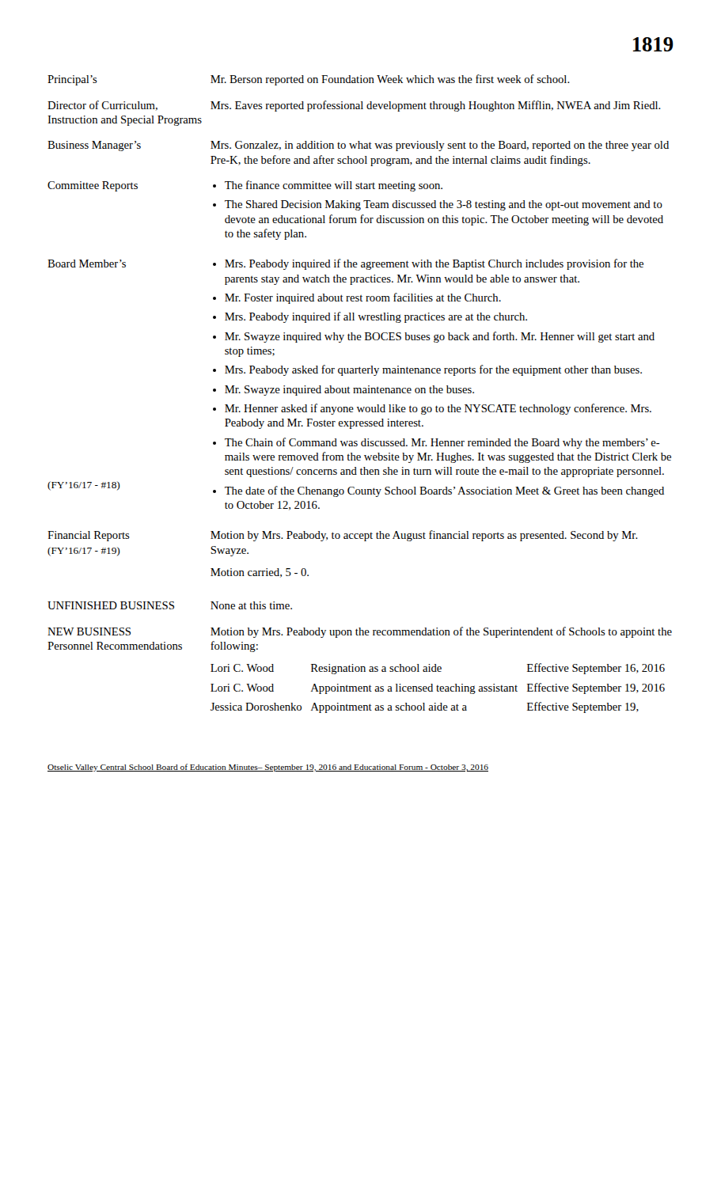1819
| Principal’s | Mr. Berson reported on Foundation Week which was the first week of school. |
| Director of Curriculum, Instruction and Special Programs | Mrs. Eaves reported professional development through Houghton Mifflin, NWEA and Jim Riedl. |
| Business Manager’s | Mrs. Gonzalez, in addition to what was previously sent to the Board, reported on the three year old Pre-K, the before and after school program, and the internal claims audit findings. |
| Committee Reports | The finance committee will start meeting soon. The Shared Decision Making Team discussed the 3-8 testing and the opt-out movement and to devote an educational forum for discussion on this topic. The October meeting will be devoted to the safety plan. |
| Board Member’s (FY’16/17 - #18) | Mrs. Peabody inquired if the agreement with the Baptist Church includes provision for the parents stay and watch the practices. Mr. Winn would be able to answer that. Mr. Foster inquired about rest room facilities at the Church. Mrs. Peabody inquired if all wrestling practices are at the church. Mr. Swayze inquired why the BOCES buses go back and forth. Mr. Henner will get start and stop times; Mrs. Peabody asked for quarterly maintenance reports for the equipment other than buses. Mr. Swayze inquired about maintenance on the buses. Mr. Henner asked if anyone would like to go to the NYSCATE technology conference. Mrs. Peabody and Mr. Foster expressed interest. The Chain of Command was discussed. Mr. Henner reminded the Board why the members’ e-mails were removed from the website by Mr. Hughes. It was suggested that the District Clerk be sent questions/ concerns and then she in turn will route the e-mail to the appropriate personnel. The date of the Chenango County School Boards’ Association Meet & Greet has been changed to October 12, 2016. |
| Financial Reports (FY’16/17 - #19) | Motion by Mrs. Peabody, to accept the August financial reports as presented. Second by Mr. Swayze. Motion carried, 5 - 0. |
| UNFINISHED BUSINESS | None at this time. |
| NEW BUSINESS Personnel Recommendations | Motion by Mrs. Peabody upon the recommendation of the Superintendent of Schools to appoint the following: / Lori C. Wood / Resignation as a school aide / Effective September 16, 2016 / / Lori C. Wood / Appointment as a licensed teaching assistant / Effective September 19, 2016 / / Jessica Doroshenko / Appointment as a school aide at a / Effective September 19, / |
Otselic Valley Central School Board of Education Minutes– September 19, 2016 and Educational Forum - October 3, 2016